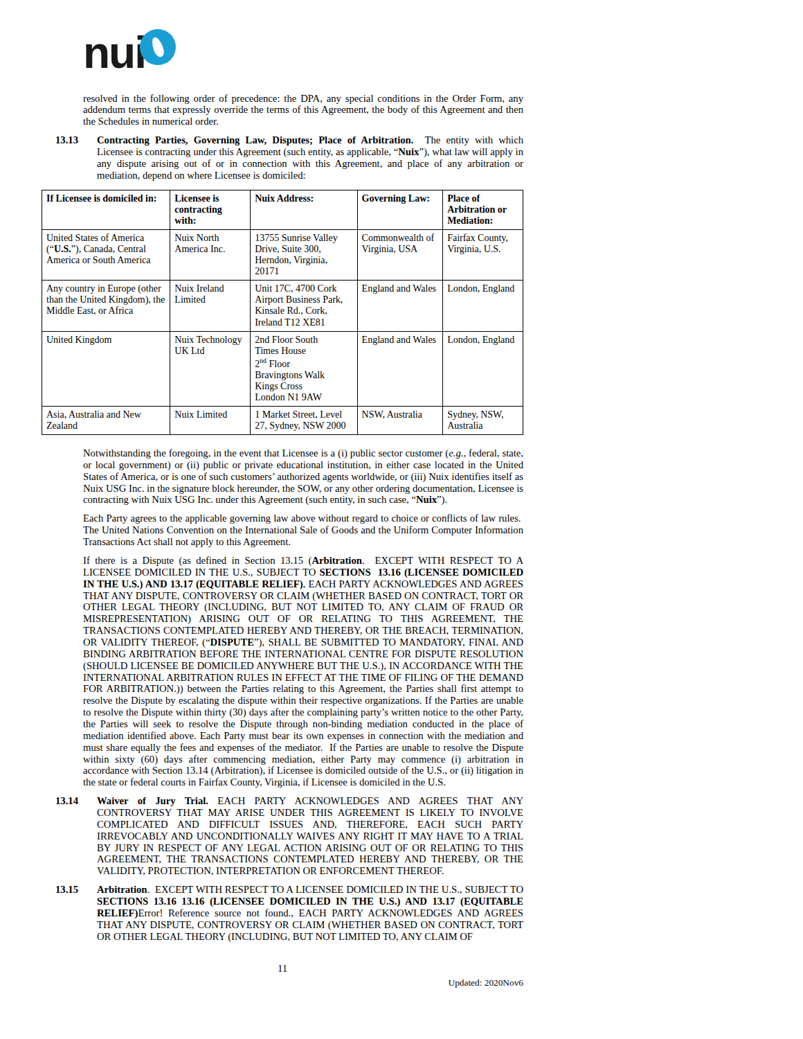nui
resolved in the following order of precedence: the DPA, any special conditions in the Order Form, any addendum terms that expressly override the terms of this Agreement, the body of this Agreement and then the Schedules in numerical order.
13.13
Contracting Parties, Governing Law, Disputes; Place of Arbitration. The entity with which Licensee is contracting under this Agreement (such entity, as applicable, “Nuix”), what law will apply in any dispute arising out of or in connection with this Agreement, and place of any arbitration or mediation, depend on where Licensee is domiciled:
| If Licensee is domiciled in: | Licensee is contracting with: | Nuix Address: | Governing Law: | Place of Arbitration or Mediation: |
| --- | --- | --- | --- | --- |
| United States of America (“ U.S. ”), Canada, Central America or South America | Nuix North America Inc. | 13755 Sunrise Valley Drive, Suite 300, Herndon, Virginia, 20171 | Commonwealth of Virginia, USA | Fairfax County, Virginia, U.S. |
| Any country in Europe (other than the United Kingdom), the Middle East, or Africa | Nuix Ireland Limited | Unit 17C, 4700 Cork Airport Business Park, Kinsale Rd., Cork, Ireland T12 XE81 | England and Wales | London, England |
| United Kingdom | Nuix Technology UK Ltd | 2nd Floor South Times House 2 nd Floor Bravingtons Walk Kings Cross London N1 9AW | England and Wales | London, England |
| Asia, Australia and New Zealand | Nuix Limited | 1 Market Street, Level 27, Sydney, NSW 2000 | NSW, Australia | Sydney, NSW, Australia |
Notwithstanding the foregoing, in the event that Licensee is a (i) public sector customer (e.g., federal, state, or local government) or (ii) public or private educational institution, in either case located in the United States of America, or is one of such customers’ authorized agents worldwide, or (iii) Nuix identifies itself as Nuix USG Inc. in the signature block hereunder, the SOW, or any other ordering documentation, Licensee is contracting with Nuix USG Inc. under this Agreement (such entity, in such case, “Nuix”).
Each Party agrees to the applicable governing law above without regard to choice or conflicts of law rules. The United Nations Convention on the International Sale of Goods and the Uniform Computer Information Transactions Act shall not apply to this Agreement.
If there is a Dispute (as defined in Section 13.15 (Arbitration. EXCEPT WITH RESPECT TO A LICENSEE DOMICILED IN THE U.S., SUBJECT TO SECTIONS 13.16 (LICENSEE DOMICILED IN THE U.S.) AND 13.17 (EQUITABLE RELIEF), EACH PARTY ACKNOWLEDGES AND AGREES THAT ANY DISPUTE, CONTROVERSY OR CLAIM (WHETHER BASED ON CONTRACT, TORT OR OTHER LEGAL THEORY (INCLUDING, BUT NOT LIMITED TO, ANY CLAIM OF FRAUD OR MISREPRESENTATION) ARISING OUT OF OR RELATING TO THIS AGREEMENT, THE TRANSACTIONS CONTEMPLATED HEREBY AND THEREBY, OR THE BREACH, TERMINATION, OR VALIDITY THEREOF, (“DISPUTE”), SHALL BE SUBMITTED TO MANDATORY, FINAL AND BINDING ARBITRATION BEFORE THE INTERNATIONAL CENTRE FOR DISPUTE RESOLUTION (SHOULD LICENSEE BE DOMICILED ANYWHERE BUT THE U.S.), IN ACCORDANCE WITH THE INTERNATIONAL ARBITRATION RULES IN EFFECT AT THE TIME OF FILING OF THE DEMAND FOR ARBITRATION.)) between the Parties relating to this Agreement, the Parties shall first attempt to resolve the Dispute by escalating the dispute within their respective organizations. If the Parties are unable to resolve the Dispute within thirty (30) days after the complaining party’s written notice to the other Party, the Parties will seek to resolve the Dispute through non-binding mediation conducted in the place of mediation identified above. Each Party must bear its own expenses in connection with the mediation and must share equally the fees and expenses of the mediator. If the Parties are unable to resolve the Dispute within sixty (60) days after commencing mediation, either Party may commence (i) arbitration in accordance with Section 13.14 (Arbitration), if Licensee is domiciled outside of the U.S., or (ii) litigation in the state or federal courts in Fairfax County, Virginia, if Licensee is domiciled in the U.S.
13.14
Waiver of Jury Trial. EACH PARTY ACKNOWLEDGES AND AGREES THAT ANY CONTROVERSY THAT MAY ARISE UNDER THIS AGREEMENT IS LIKELY TO INVOLVE COMPLICATED AND DIFFICULT ISSUES AND, THEREFORE, EACH SUCH PARTY IRREVOCABLY AND UNCONDITIONALLY WAIVES ANY RIGHT IT MAY HAVE TO A TRIAL BY JURY IN RESPECT OF ANY LEGAL ACTION ARISING OUT OF OR RELATING TO THIS AGREEMENT, THE TRANSACTIONS CONTEMPLATED HEREBY AND THEREBY, OR THE VALIDITY, PROTECTION, INTERPRETATION OR ENFORCEMENT THEREOF.
13.15
Arbitration. EXCEPT WITH RESPECT TO A LICENSEE DOMICILED IN THE U.S., SUBJECT TO SECTIONS 13.16 13.16 (LICENSEE DOMICILED IN THE U.S.) AND 13.17 (EQUITABLE RELIEF) Error! Reference source not found., EACH PARTY ACKNOWLEDGES AND AGREES THAT ANY DISPUTE, CONTROVERSY OR CLAIM (WHETHER BASED ON CONTRACT, TORT OR OTHER LEGAL THEORY (INCLUDING, BUT NOT LIMITED TO, ANY CLAIM OF
11
Updated: 2020Nov6